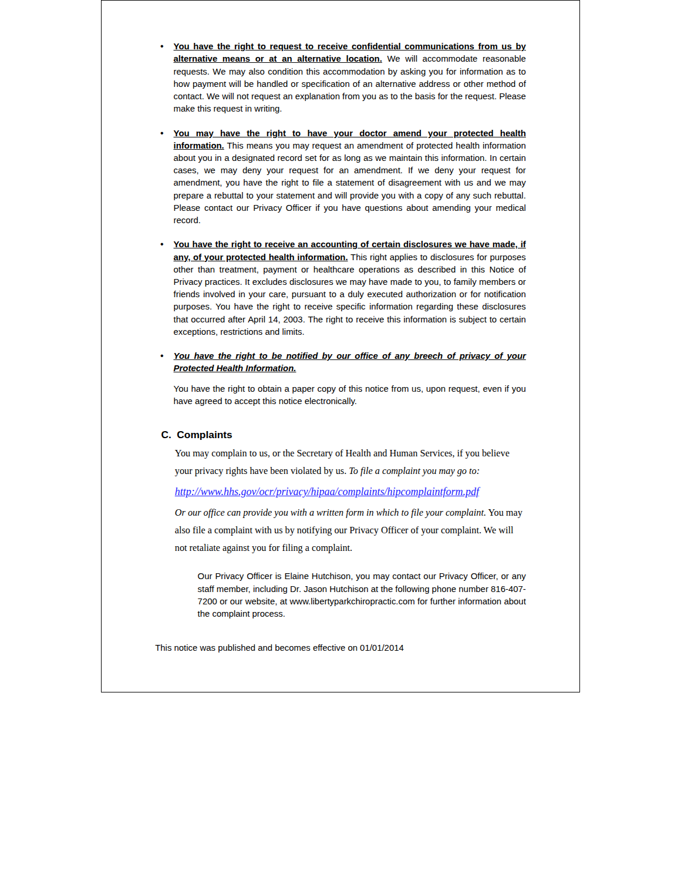You have the right to request to receive confidential communications from us by alternative means or at an alternative location. We will accommodate reasonable requests. We may also condition this accommodation by asking you for information as to how payment will be handled or specification of an alternative address or other method of contact. We will not request an explanation from you as to the basis for the request. Please make this request in writing.
You may have the right to have your doctor amend your protected health information. This means you may request an amendment of protected health information about you in a designated record set for as long as we maintain this information. In certain cases, we may deny your request for an amendment. If we deny your request for amendment, you have the right to file a statement of disagreement with us and we may prepare a rebuttal to your statement and will provide you with a copy of any such rebuttal. Please contact our Privacy Officer if you have questions about amending your medical record.
You have the right to receive an accounting of certain disclosures we have made, if any, of your protected health information. This right applies to disclosures for purposes other than treatment, payment or healthcare operations as described in this Notice of Privacy practices. It excludes disclosures we may have made to you, to family members or friends involved in your care, pursuant to a duly executed authorization or for notification purposes. You have the right to receive specific information regarding these disclosures that occurred after April 14, 2003. The right to receive this information is subject to certain exceptions, restrictions and limits.
You have the right to be notified by our office of any breech of privacy of your Protected Health Information.
You have the right to obtain a paper copy of this notice from us, upon request, even if you have agreed to accept this notice electronically.
C. Complaints
You may complain to us, or the Secretary of Health and Human Services, if you believe your privacy rights have been violated by us. To file a complaint you may go to:
http://www.hhs.gov/ocr/privacy/hipaa/complaints/hipcomplaintform.pdf
Or our office can provide you with a written form in which to file your complaint. You may also file a complaint with us by notifying our Privacy Officer of your complaint. We will not retaliate against you for filing a complaint.
Our Privacy Officer is Elaine Hutchison, you may contact our Privacy Officer, or any staff member, including Dr. Jason Hutchison at the following phone number 816-407-7200 or our website, at www.libertyparkchiropractic.com for further information about the complaint process.
This notice was published and becomes effective on 01/01/2014